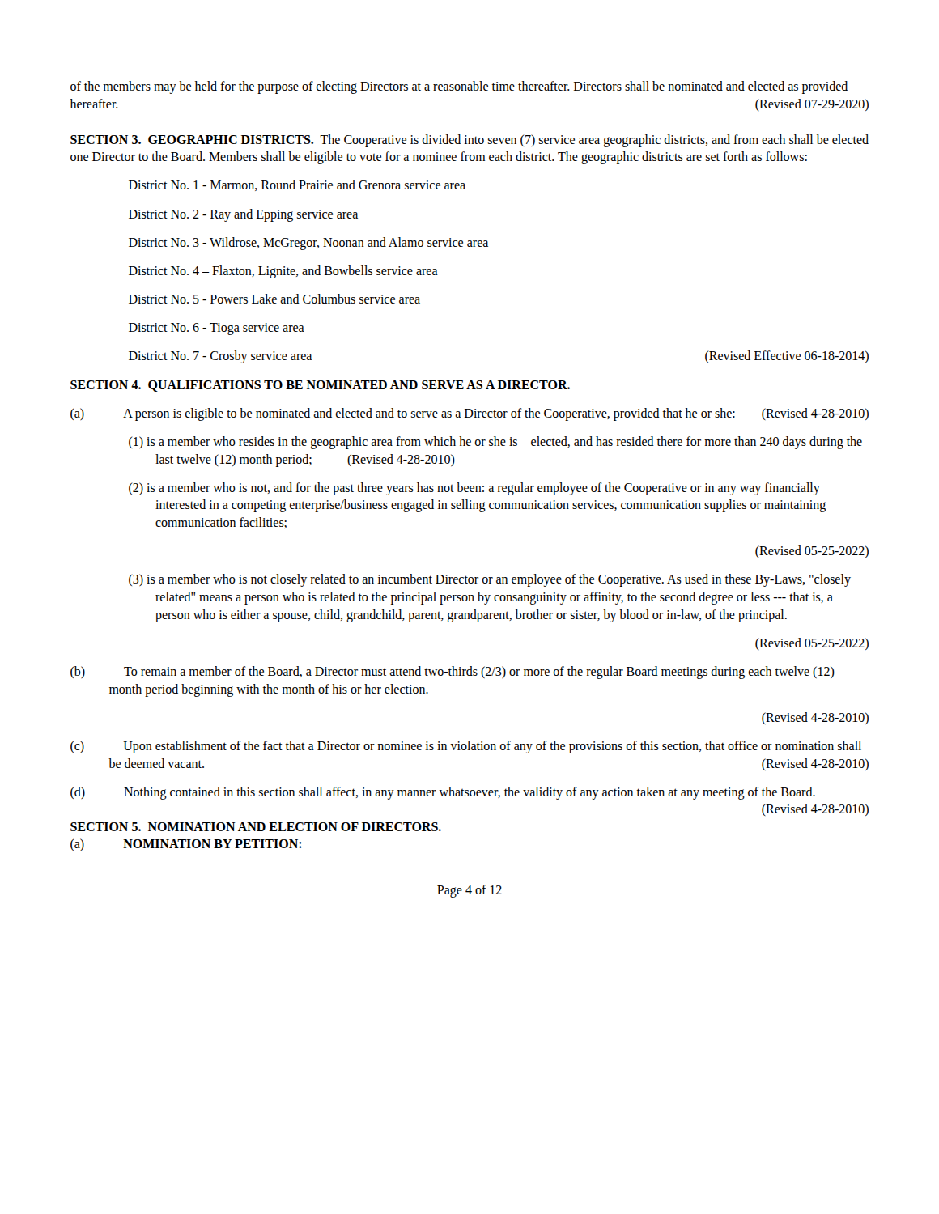of the members may be held for the purpose of electing Directors at a reasonable time thereafter. Directors shall be nominated and elected as provided hereafter. (Revised 07-29-2020)
SECTION 3. GEOGRAPHIC DISTRICTS. The Cooperative is divided into seven (7) service area geographic districts, and from each shall be elected one Director to the Board. Members shall be eligible to vote for a nominee from each district. The geographic districts are set forth as follows:
District No. 1 - Marmon, Round Prairie and Grenora service area
District No. 2 - Ray and Epping service area
District No. 3 - Wildrose, McGregor, Noonan and Alamo service area
District No. 4 – Flaxton, Lignite, and Bowbells service area
District No. 5 - Powers Lake and Columbus service area
District No. 6 - Tioga service area
District No. 7 - Crosby service area (Revised Effective 06-18-2014)
SECTION 4. QUALIFICATIONS TO BE NOMINATED AND SERVE AS A DIRECTOR.
(a) A person is eligible to be nominated and elected and to serve as a Director of the Cooperative, provided that he or she: (Revised 4-28-2010)
(1) is a member who resides in the geographic area from which he or she is elected, and has resided there for more than 240 days during the last twelve (12) month period; (Revised 4-28-2010)
(2) is a member who is not, and for the past three years has not been: a regular employee of the Cooperative or in any way financially interested in a competing enterprise/business engaged in selling communication services, communication supplies or maintaining communication facilities;
(Revised 05-25-2022)
(3) is a member who is not closely related to an incumbent Director or an employee of the Cooperative. As used in these By-Laws, "closely related" means a person who is related to the principal person by consanguinity or affinity, to the second degree or less --- that is, a person who is either a spouse, child, grandchild, parent, grandparent, brother or sister, by blood or in-law, of the principal.
(Revised 05-25-2022)
(b) To remain a member of the Board, a Director must attend two-thirds (2/3) or more of the regular Board meetings during each twelve (12) month period beginning with the month of his or her election.
(Revised 4-28-2010)
(c) Upon establishment of the fact that a Director or nominee is in violation of any of the provisions of this section, that office or nomination shall be deemed vacant. (Revised 4-28-2010)
(d) Nothing contained in this section shall affect, in any manner whatsoever, the validity of any action taken at any meeting of the Board. (Revised 4-28-2010)
SECTION 5. NOMINATION AND ELECTION OF DIRECTORS.
(a) NOMINATION BY PETITION:
Page 4 of 12